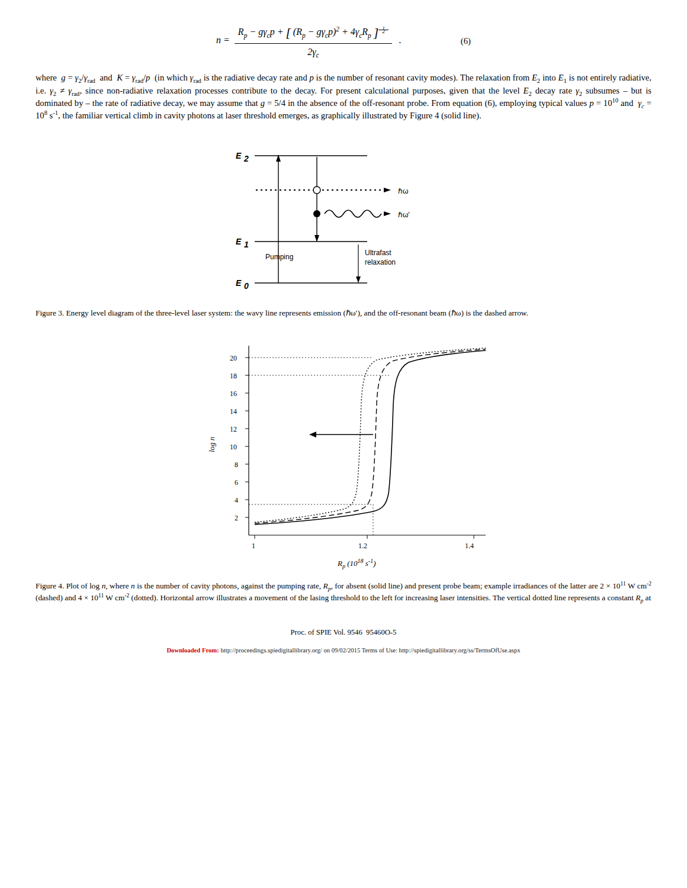n = Rp − gγcp + [ (Rp − gγcp)2 + 4γcRp ]12 2γc .
(6)
where g = γ2/γrad and K = γrad/p (in which γrad is the radiative decay rate and p is the number of resonant cavity modes). The relaxation from E2 into E1 is not entirely radiative, i.e. γ2 ≠ γrad, since non-radiative relaxation processes contribute to the decay. For present calculational purposes, given that the level E2 decay rate γ2 subsumes – but is dominated by – the rate of radiative decay, we may assume that g = 5/4 in the absence of the off-resonant probe. From equation (6), employing typical values p = 1010 and γc = 108 s-1, the familiar vertical climb in cavity photons at laser threshold emerges, as graphically illustrated by Figure 4 (solid line).
E 2 E 1 E 0 ℏω ℏω′ Pumping Ultrafast relaxation
Figure 3. Energy level diagram of the three-level laser system: the wavy line represents emission (ℏω′), and the off-resonant beam (ℏω) is the dashed arrow.
20 18 16 14 12 10 8 6 4 2 1 1.2 1.4 log n Rp (1018 s-1)
Figure 4. Plot of log n, where n is the number of cavity photons, against the pumping rate, Rp, for absent (solid line) and present probe beam; example irradiances of the latter are 2 × 1011 W cm-2 (dashed) and 4 × 1011 W cm-2 (dotted). Horizontal arrow illustrates a movement of the lasing threshold to the left for increasing laser intensities. The vertical dotted line represents a constant Rp at
Proc. of SPIE Vol. 9546 95460O-5
Downloaded From: http://proceedings.spiedigitallibrary.org/ on 09/02/2015 Terms of Use: http://spiedigitallibrary.org/ss/TermsOfUse.aspx